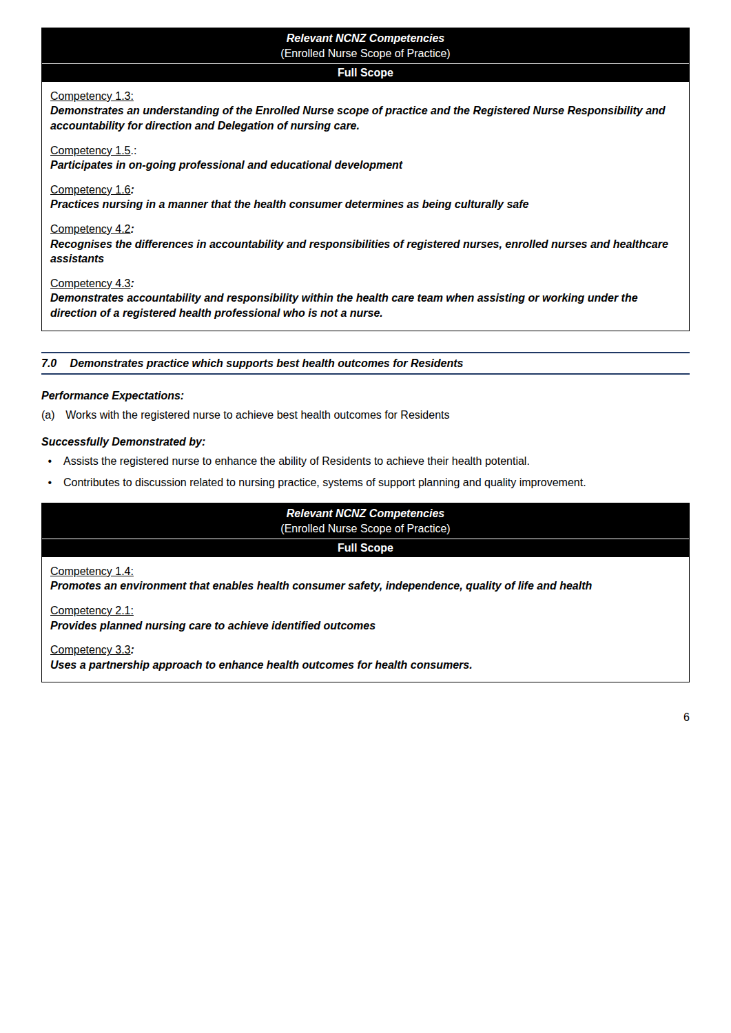Relevant NCNZ Competencies (Enrolled Nurse Scope of Practice)
Full Scope
Competency 1.3: Demonstrates an understanding of the Enrolled Nurse scope of practice and the Registered Nurse Responsibility and accountability for direction and Delegation of nursing care.
Competency 1.5.: Participates in on-going professional and educational development
Competency 1.6: Practices nursing in a manner that the health consumer determines as being culturally safe
Competency 4.2: Recognises the differences in accountability and responsibilities of registered nurses, enrolled nurses and healthcare assistants
Competency 4.3: Demonstrates accountability and responsibility within the health care team when assisting or working under the direction of a registered health professional who is not a nurse.
7.0 Demonstrates practice which supports best health outcomes for Residents
Performance Expectations:
(a) Works with the registered nurse to achieve best health outcomes for Residents
Successfully Demonstrated by:
Assists the registered nurse to enhance the ability of Residents to achieve their health potential.
Contributes to discussion related to nursing practice, systems of support planning and quality improvement.
Relevant NCNZ Competencies (Enrolled Nurse Scope of Practice)
Full Scope
Competency 1.4: Promotes an environment that enables health consumer safety, independence, quality of life and health
Competency 2.1: Provides planned nursing care to achieve identified outcomes
Competency 3.3: Uses a partnership approach to enhance health outcomes for health consumers.
6